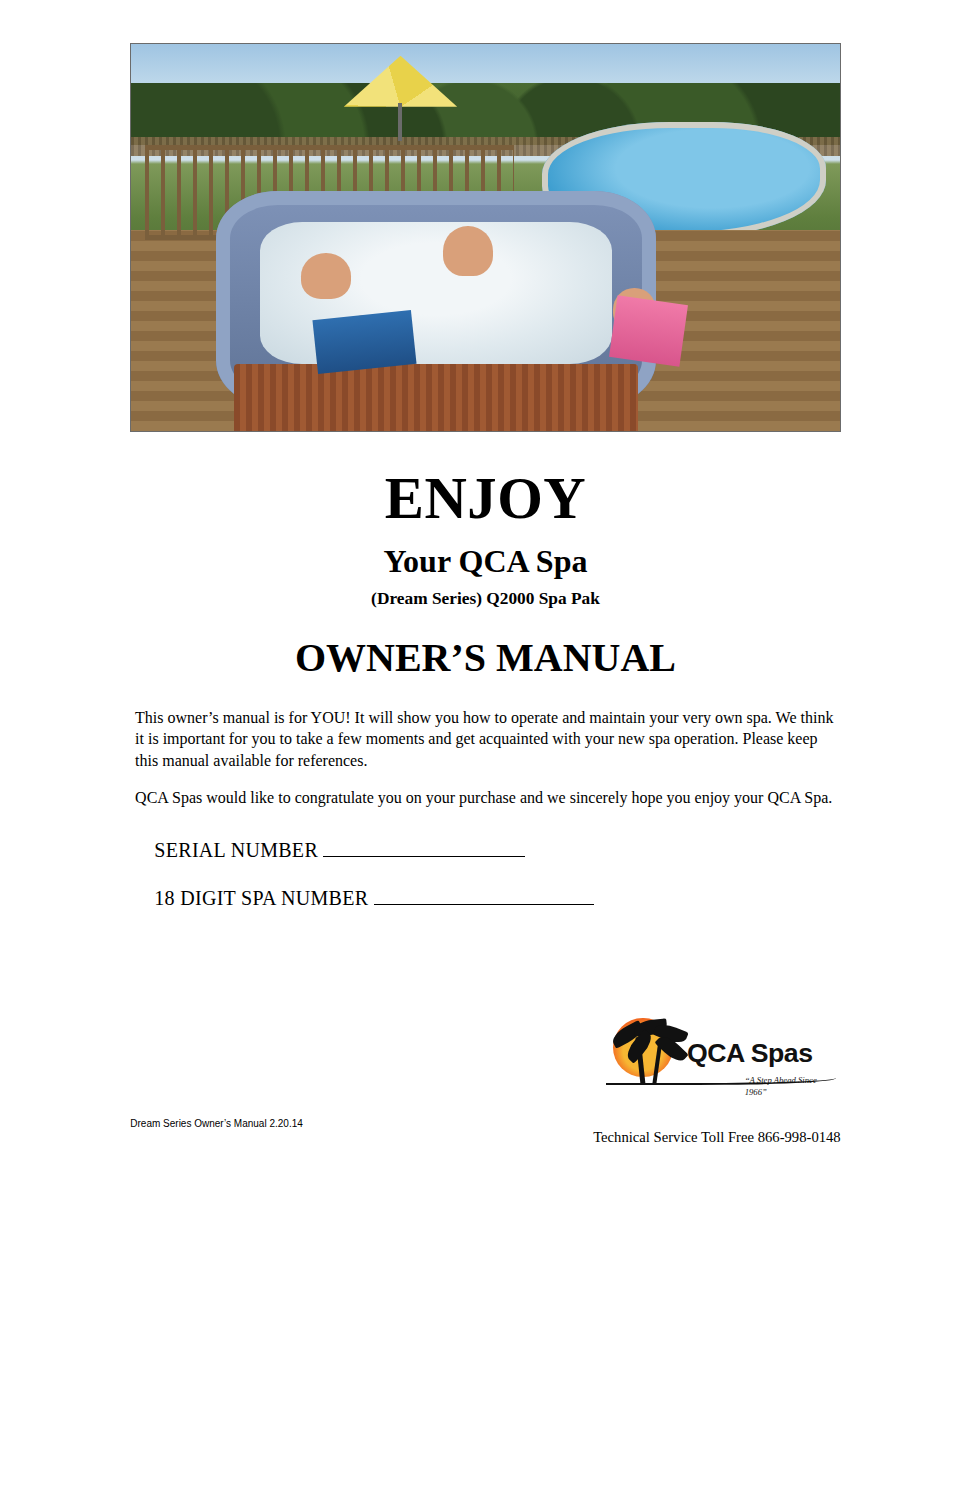ENJOY
Your QCA Spa
(Dream Series) Q2000 Spa Pak
OWNER’S MANUAL
This owner’s manual is for YOU! It will show you how to operate and maintain your very own spa. We think it is important for you to take a few moments and get acquainted with your new spa operation. Please keep this manual available for references.
QCA Spas would like to congratulate you on your purchase and we sincerely hope you enjoy your QCA Spa.
SERIAL NUMBER
18 DIGIT SPA NUMBER
QCA Spas
“A Step Ahead Since 1966”
Dream Series Owner’s Manual 2.20.14
Technical Service Toll Free 866-998-0148